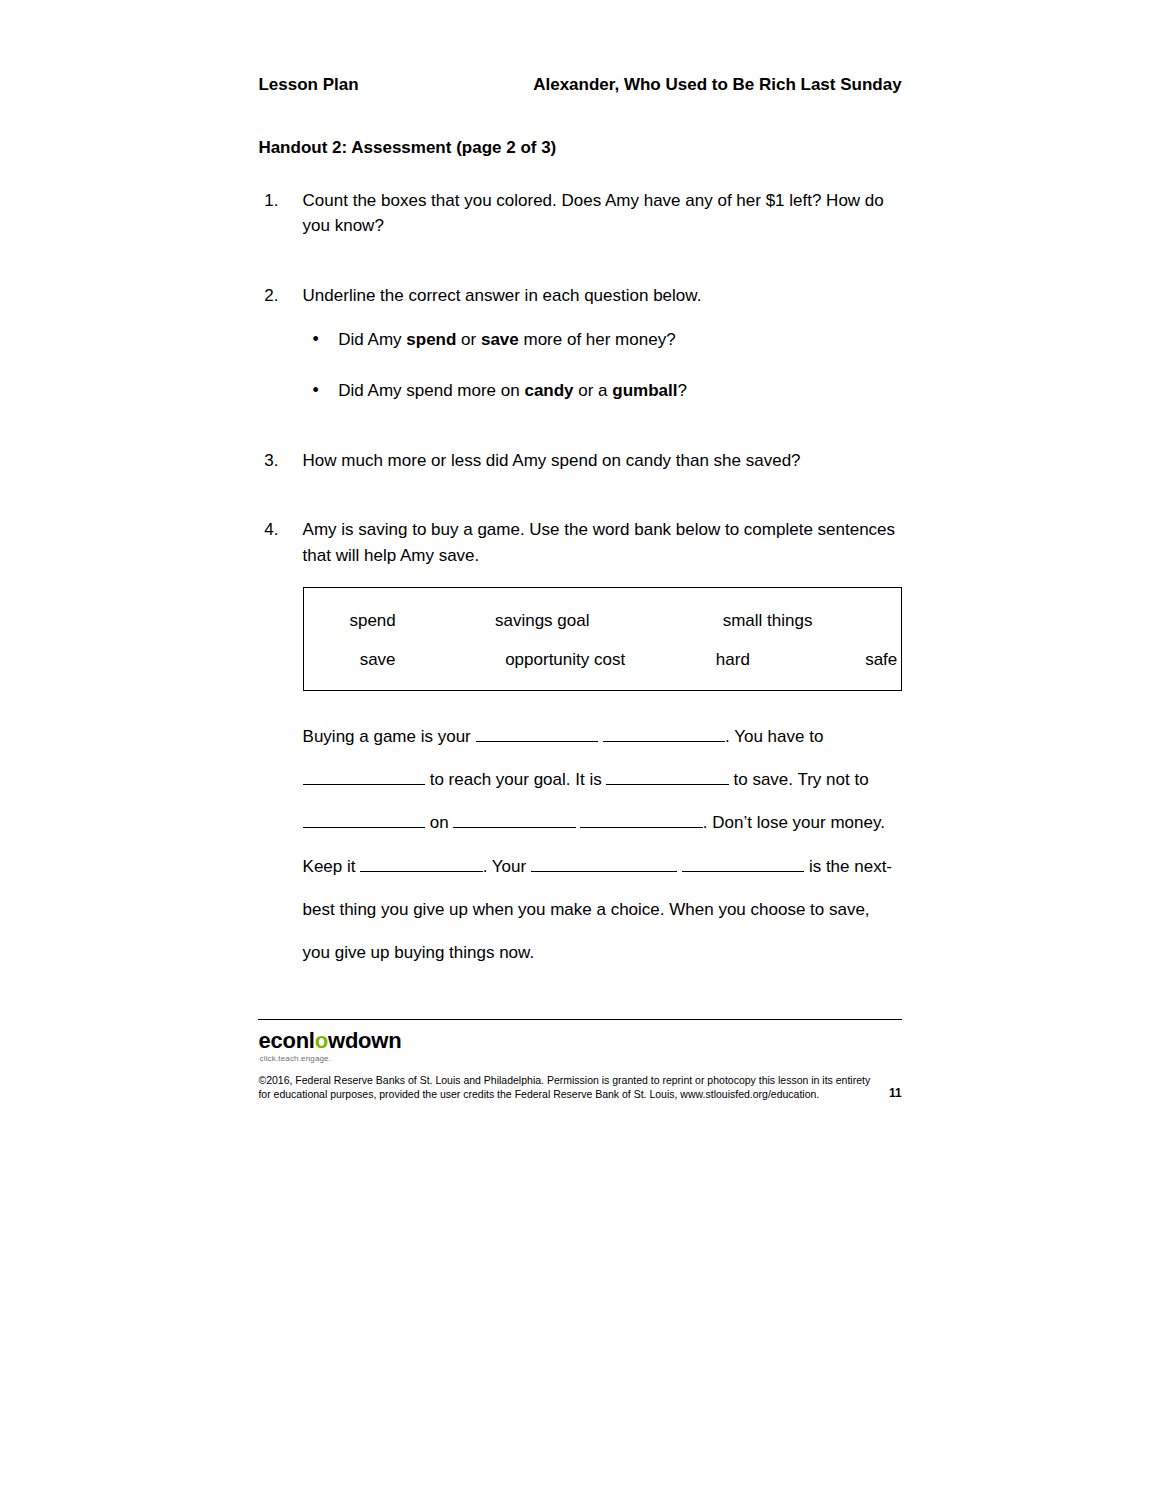Lesson Plan Alexander, Who Used to Be Rich Last Sunday
Handout 2: Assessment (page 2 of 3)
Count the boxes that you colored. Does Amy have any of her $1 left? How do you know?
Underline the correct answer in each question below.
Did Amy spend or save more of her money?
Did Amy spend more on candy or a gumball?
How much more or less did Amy spend on candy than she saved?
Amy is saving to buy a game. Use the word bank below to complete sentences that will help Amy save.
spend savings goal small things
save opportunity cost hard safe
Buying a game is your . You have to to reach your goal. It is to save. Try not to on . Don’t lose your money. Keep it . Your is the next-best thing you give up when you make a choice. When you choose to save, you give up buying things now.
econ lowdown
click.teach.engage.
©2016, Federal Reserve Banks of St. Louis and Philadelphia. Permission is granted to reprint or photocopy this lesson in its entirety for educational purposes, provided the user credits the Federal Reserve Bank of St. Louis, www.stlouisfed.org/education.
11